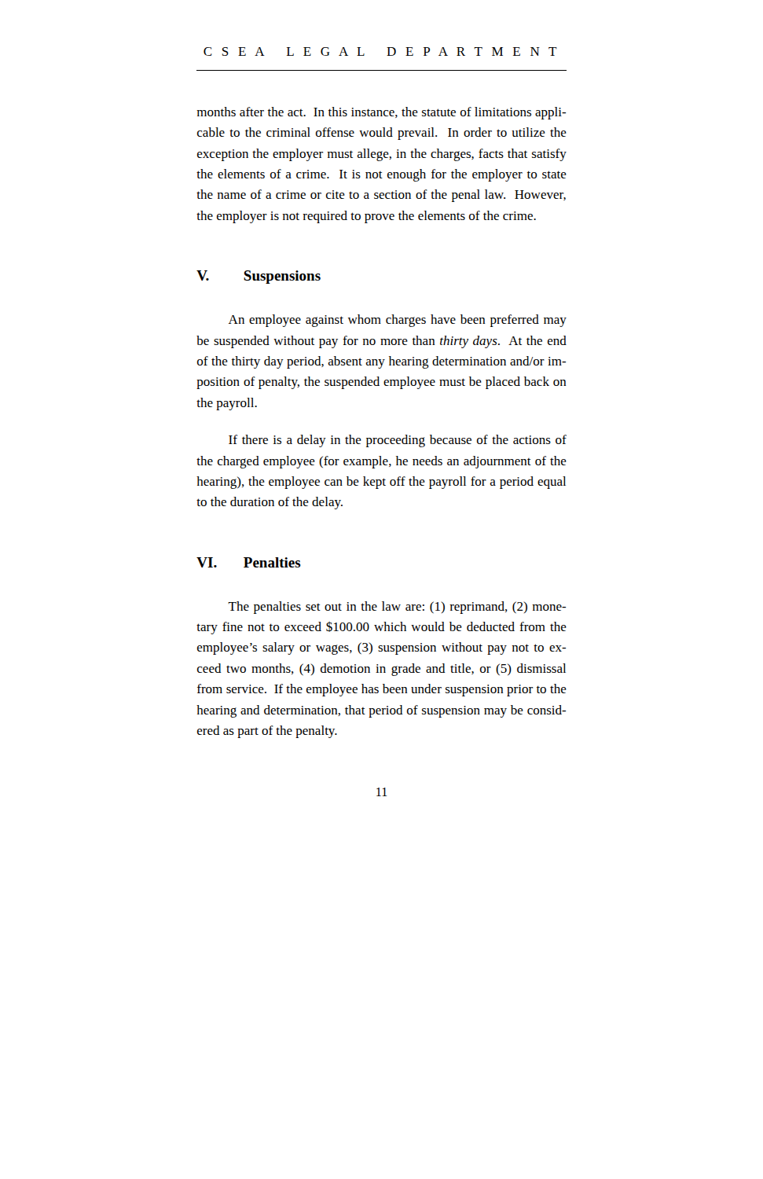C S E A L E G A L D E P A R T M E N T
months after the act. In this instance, the statute of limitations applicable to the criminal offense would prevail. In order to utilize the exception the employer must allege, in the charges, facts that satisfy the elements of a crime. It is not enough for the employer to state the name of a crime or cite to a section of the penal law. However, the employer is not required to prove the elements of the crime.
V. Suspensions
An employee against whom charges have been preferred may be suspended without pay for no more than thirty days. At the end of the thirty day period, absent any hearing determination and/or imposition of penalty, the suspended employee must be placed back on the payroll.
If there is a delay in the proceeding because of the actions of the charged employee (for example, he needs an adjournment of the hearing), the employee can be kept off the payroll for a period equal to the duration of the delay.
VI. Penalties
The penalties set out in the law are: (1) reprimand, (2) monetary fine not to exceed $100.00 which would be deducted from the employee’s salary or wages, (3) suspension without pay not to exceed two months, (4) demotion in grade and title, or (5) dismissal from service. If the employee has been under suspension prior to the hearing and determination, that period of suspension may be considered as part of the penalty.
11